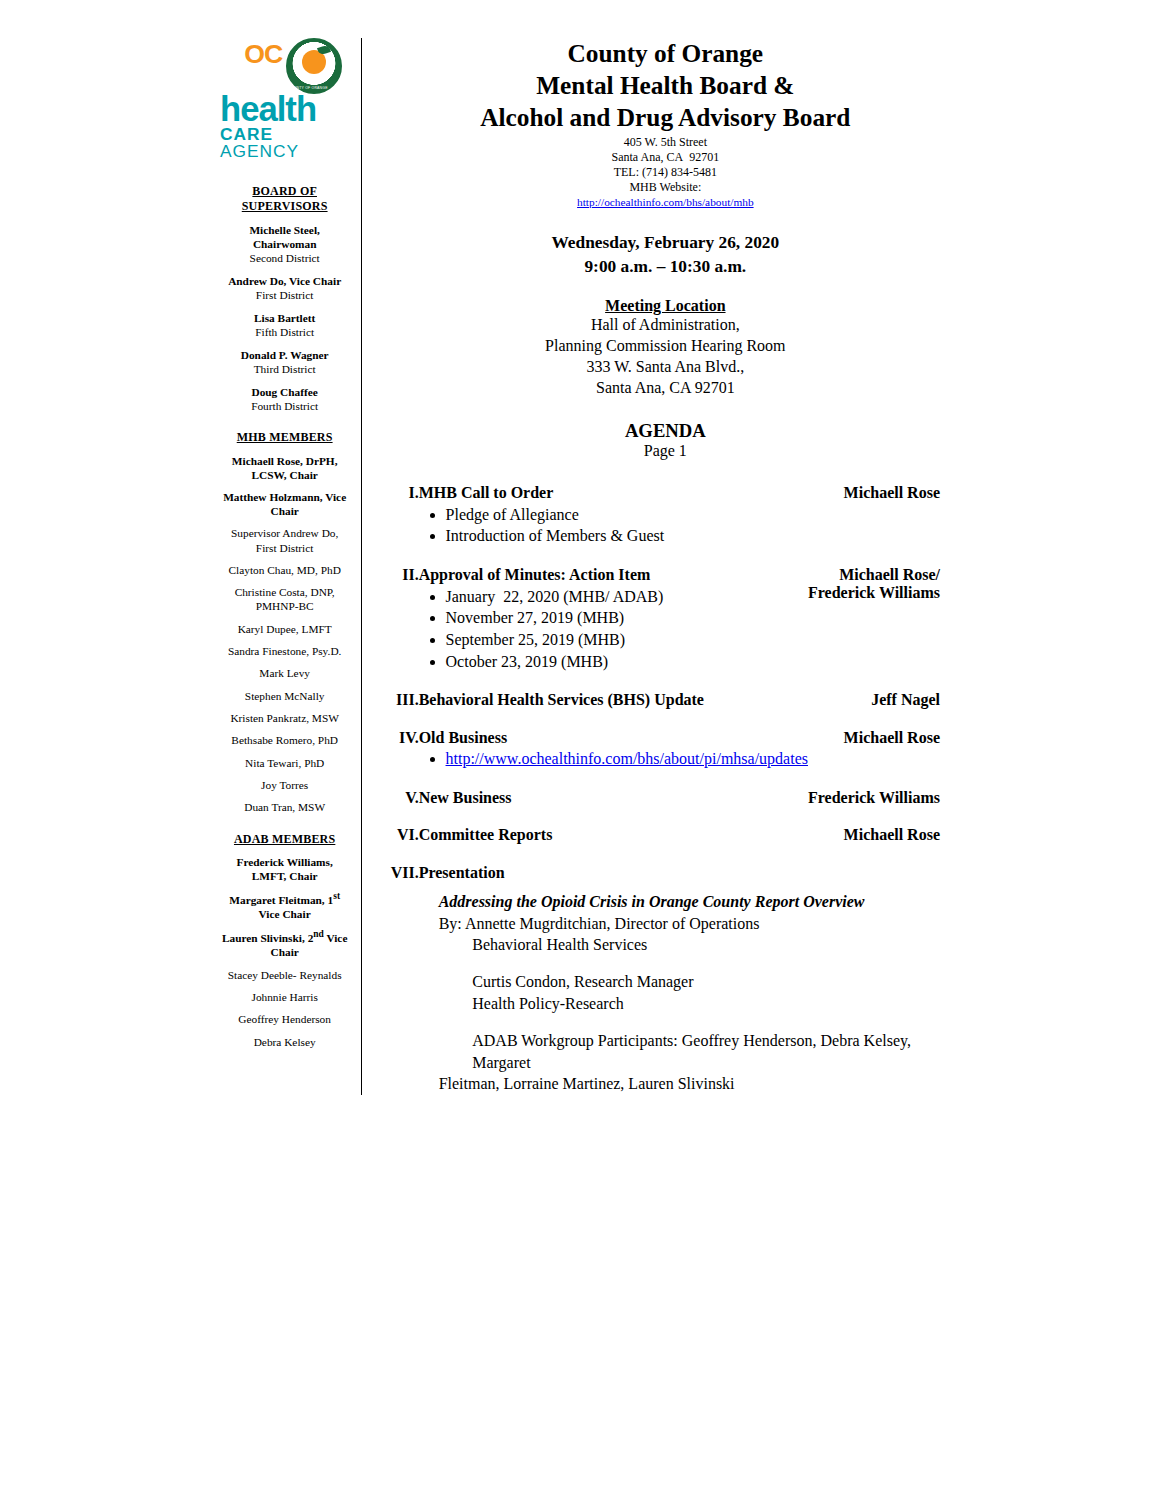OC COUNTY OF ORANGE health CARE AGENCY
BOARD OF SUPERVISORS
Michelle Steel, Chairwoman
Second District
Andrew Do, Vice Chair
First District
Lisa Bartlett
Fifth District
Donald P. Wagner
Third District
Doug Chaffee
Fourth District
MHB MEMBERS
Michaell Rose, DrPH, LCSW, Chair
Matthew Holzmann, Vice Chair
Supervisor Andrew Do,
First District
Clayton Chau, MD, PhD
Christine Costa, DNP, PMHNP-BC
Karyl Dupee, LMFT
Sandra Finestone, Psy.D.
Mark Levy
Stephen McNally
Kristen Pankratz, MSW
Bethsabe Romero, PhD
Nita Tewari, PhD
Joy Torres
Duan Tran, MSW
ADAB MEMBERS
Frederick Williams, LMFT, Chair
Margaret Fleitman, 1st Vice Chair
Lauren Slivinski, 2nd Vice Chair
Stacey Deeble- Reynalds
Johnnie Harris
Geoffrey Henderson
Debra Kelsey
County of Orange
Mental Health Board &
Alcohol and Drug Advisory Board
405 W. 5th Street
Santa Ana, CA 92701
TEL: (714) 834-5481
MHB Website:
http://ochealthinfo.com/bhs/about/mhb
Wednesday, February 26, 2020
9:00 a.m. – 10:30 a.m.
Meeting Location
Hall of Administration,
Planning Commission Hearing Room
333 W. Santa Ana Blvd.,
Santa Ana, CA 92701
AGENDA
Page 1
| I. | MHB Call to Order Pledge of Allegiance Introduction of Members & Guest | Michaell Rose |
| II. | Approval of Minutes: Action Item January 22, 2020 (MHB/ ADAB) November 27, 2019 (MHB) September 25, 2019 (MHB) October 23, 2019 (MHB) | Michaell Rose/ Frederick Williams |
| III. | Behavioral Health Services (BHS) Update | Jeff Nagel |
| IV. | Old Business http://www.ochealthinfo.com/bhs/about/pi/mhsa/updates | Michaell Rose |
| V. | New Business | Frederick Williams |
| VI. | Committee Reports | Michaell Rose |
| VII. | Presentation |
Addressing the Opioid Crisis in Orange County Report Overview
By: Annette Mugrditchian, Director of Operations
Behavioral Health Services
Curtis Condon, Research Manager
Health Policy-Research
ADAB Workgroup Participants: Geoffrey Henderson, Debra Kelsey, Margaret
Fleitman, Lorraine Martinez, Lauren Slivinski